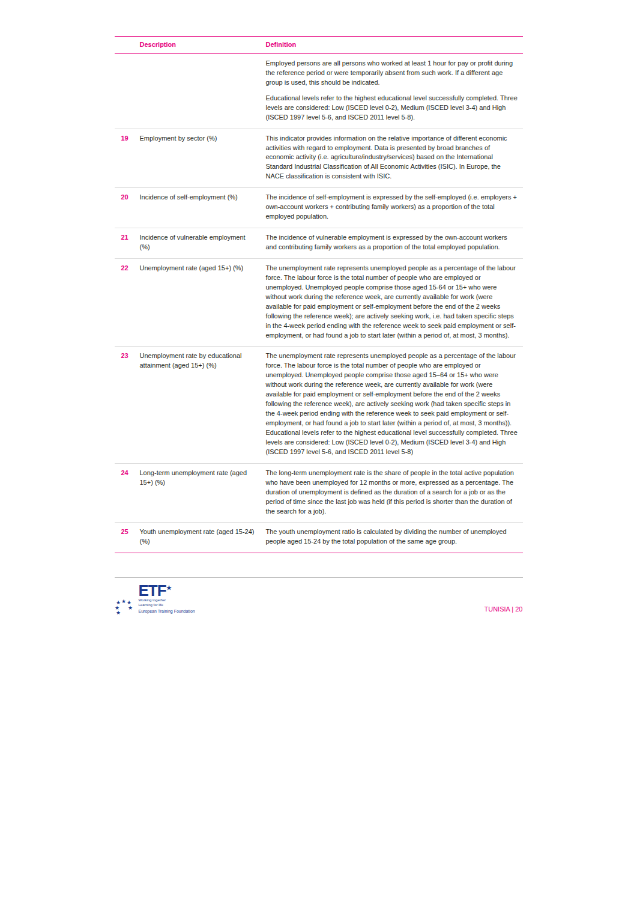| | Description | Definition |
| --- | --- | --- |
| | | Employed persons are all persons who worked at least 1 hour for pay or profit during the reference period or were temporarily absent from such work. If a different age group is used, this should be indicated. Educational levels refer to the highest educational level successfully completed. Three levels are considered: Low (ISCED level 0-2), Medium (ISCED level 3-4) and High (ISCED 1997 level 5-6, and ISCED 2011 level 5-8). |
| 19 | Employment by sector (%) | This indicator provides information on the relative importance of different economic activities with regard to employment. Data is presented by broad branches of economic activity (i.e. agriculture/industry/services) based on the International Standard Industrial Classification of All Economic Activities (ISIC). In Europe, the NACE classification is consistent with ISIC. |
| 20 | Incidence of self-employment (%) | The incidence of self-employment is expressed by the self-employed (i.e. employers + own-account workers + contributing family workers) as a proportion of the total employed population. |
| 21 | Incidence of vulnerable employment (%) | The incidence of vulnerable employment is expressed by the own-account workers and contributing family workers as a proportion of the total employed population. |
| 22 | Unemployment rate (aged 15+) (%) | The unemployment rate represents unemployed people as a percentage of the labour force. The labour force is the total number of people who are employed or unemployed. Unemployed people comprise those aged 15-64 or 15+ who were without work during the reference week, are currently available for work (were available for paid employment or self-employment before the end of the 2 weeks following the reference week); are actively seeking work, i.e. had taken specific steps in the 4-week period ending with the reference week to seek paid employment or self-employment, or had found a job to start later (within a period of, at most, 3 months). |
| 23 | Unemployment rate by educational attainment (aged 15+) (%) | The unemployment rate represents unemployed people as a percentage of the labour force. The labour force is the total number of people who are employed or unemployed. Unemployed people comprise those aged 15–64 or 15+ who were without work during the reference week, are currently available for work (were available for paid employment or self-employment before the end of the 2 weeks following the reference week), are actively seeking work (had taken specific steps in the 4-week period ending with the reference week to seek paid employment or self-employment, or had found a job to start later (within a period of, at most, 3 months)). Educational levels refer to the highest educational level successfully completed. Three levels are considered: Low (ISCED level 0-2), Medium (ISCED level 3-4) and High (ISCED 1997 level 5-6, and ISCED 2011 level 5-8) |
| 24 | Long-term unemployment rate (aged 15+) (%) | The long-term unemployment rate is the share of people in the total active population who have been unemployed for 12 months or more, expressed as a percentage. The duration of unemployment is defined as the duration of a search for a job or as the period of time since the last job was held (if this period is shorter than the duration of the search for a job). |
| 25 | Youth unemployment rate (aged 15-24) (%) | The youth unemployment ratio is calculated by dividing the number of unemployed people aged 15-24 by the total population of the same age group. |
★ ★ ★ ★ ★ ★
ETF★
Working together
Learning for life
European Training Foundation
TUNISIA | 20